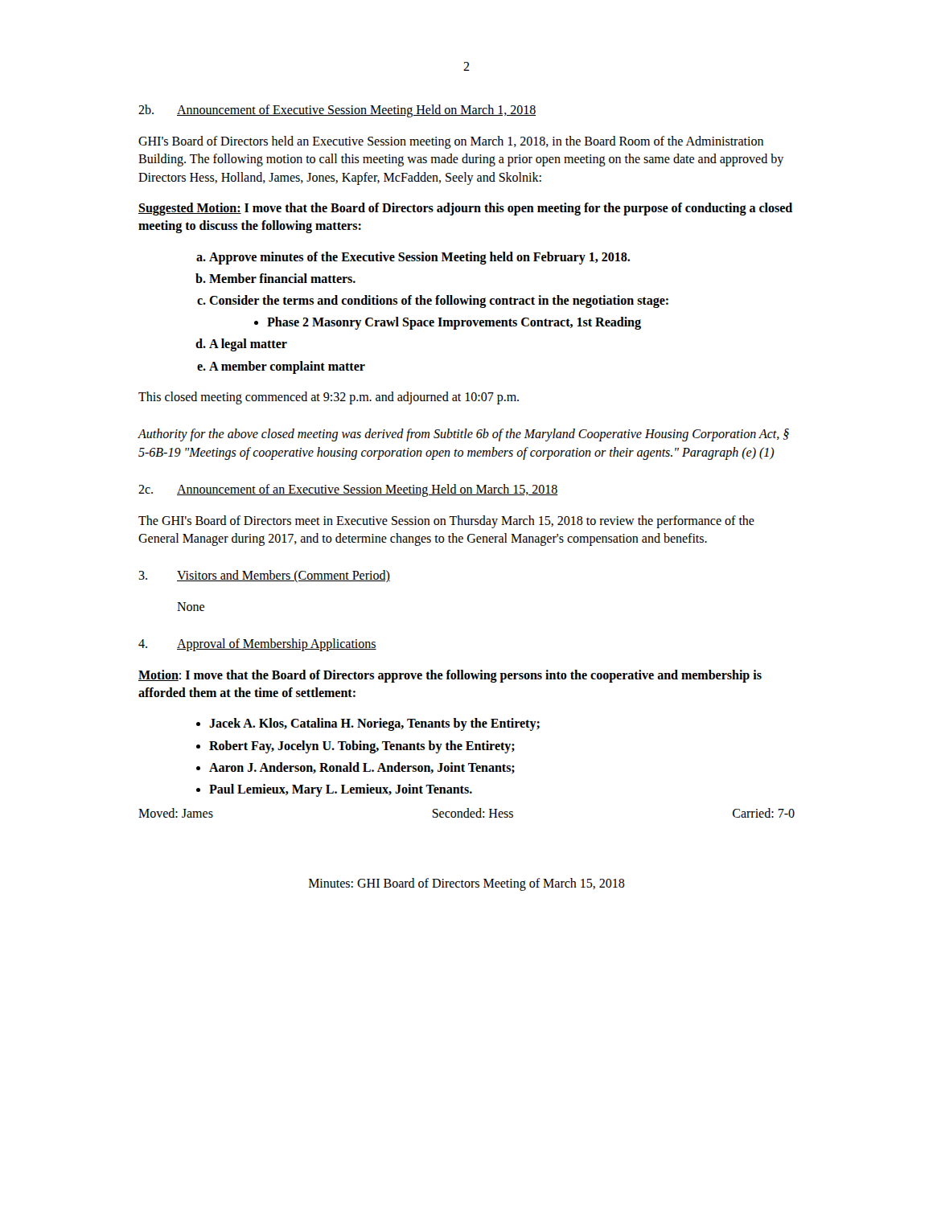2
2b. Announcement of Executive Session Meeting Held on March 1, 2018
GHI's Board of Directors held an Executive Session meeting on March 1, 2018, in the Board Room of the Administration Building. The following motion to call this meeting was made during a prior open meeting on the same date and approved by Directors Hess, Holland, James, Jones, Kapfer, McFadden, Seely and Skolnik:
Suggested Motion: I move that the Board of Directors adjourn this open meeting for the purpose of conducting a closed meeting to discuss the following matters:
Approve minutes of the Executive Session Meeting held on February 1, 2018.
Member financial matters.
Consider the terms and conditions of the following contract in the negotiation stage:
Phase 2 Masonry Crawl Space Improvements Contract, 1st Reading
A legal matter
A member complaint matter
This closed meeting commenced at 9:32 p.m. and adjourned at 10:07 p.m.
Authority for the above closed meeting was derived from Subtitle 6b of the Maryland Cooperative Housing Corporation Act, § 5-6B-19 "Meetings of cooperative housing corporation open to members of corporation or their agents." Paragraph (e) (1)
2c. Announcement of an Executive Session Meeting Held on March 15, 2018
The GHI's Board of Directors meet in Executive Session on Thursday March 15, 2018 to review the performance of the General Manager during 2017, and to determine changes to the General Manager's compensation and benefits.
3. Visitors and Members (Comment Period)
None
4. Approval of Membership Applications
Motion: I move that the Board of Directors approve the following persons into the cooperative and membership is afforded them at the time of settlement:
Jacek A. Klos, Catalina H. Noriega, Tenants by the Entirety;
Robert Fay, Jocelyn U. Tobing, Tenants by the Entirety;
Aaron J. Anderson, Ronald L. Anderson, Joint Tenants;
Paul Lemieux, Mary L. Lemieux, Joint Tenants.
Moved: James Seconded: Hess Carried: 7-0
Minutes: GHI Board of Directors Meeting of March 15, 2018